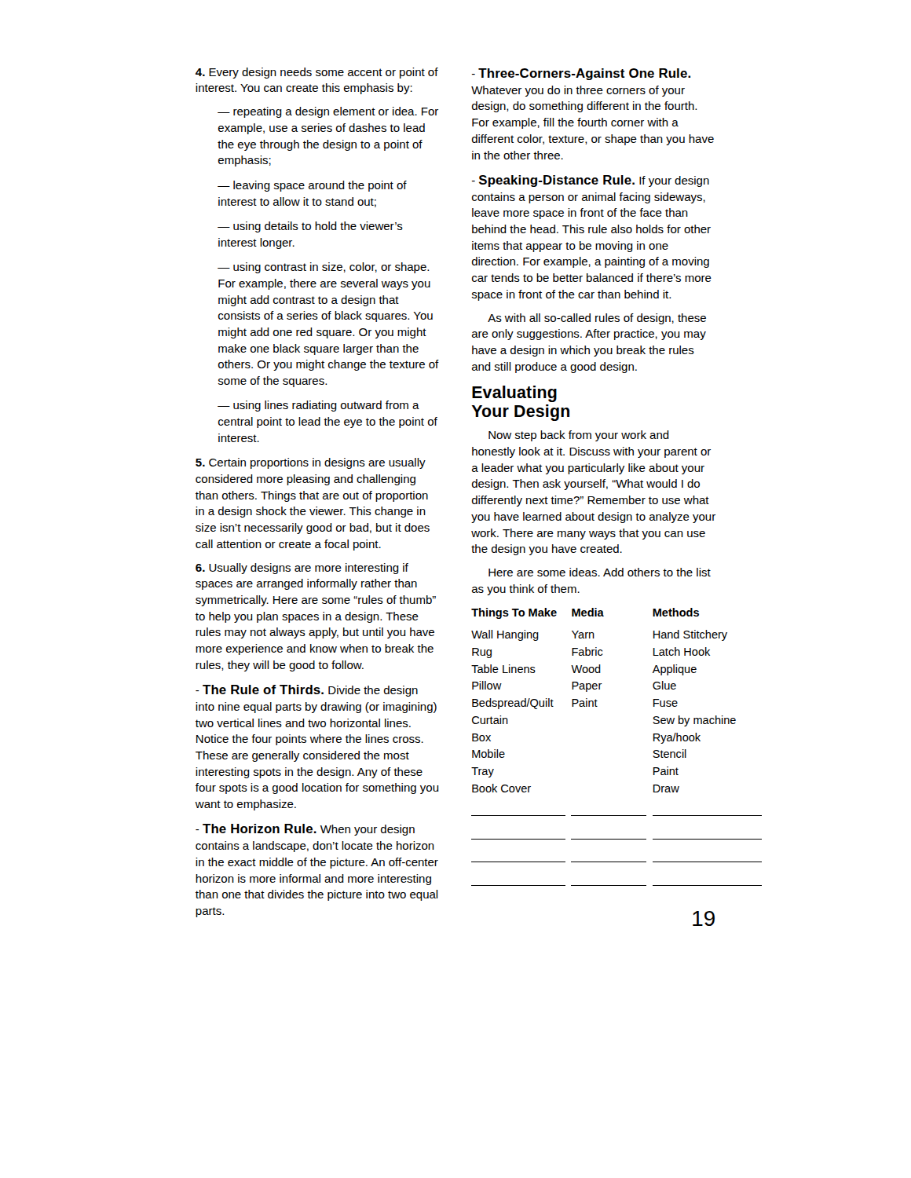4. Every design needs some accent or point of interest. You can create this emphasis by:
— repeating a design element or idea. For example, use a series of dashes to lead the eye through the design to a point of emphasis;
— leaving space around the point of interest to allow it to stand out;
— using details to hold the viewer’s interest longer.
— using contrast in size, color, or shape. For example, there are several ways you might add contrast to a design that consists of a series of black squares. You might add one red square. Or you might make one black square larger than the others. Or you might change the texture of some of the squares.
— using lines radiating outward from a central point to lead the eye to the point of interest.
5. Certain proportions in designs are usually considered more pleasing and challenging than others. Things that are out of proportion in a design shock the viewer. This change in size isn’t necessarily good or bad, but it does call attention or create a focal point.
6. Usually designs are more interesting if spaces are arranged informally rather than symmetrically. Here are some “rules of thumb” to help you plan spaces in a design. These rules may not always apply, but until you have more experience and know when to break the rules, they will be good to follow.
- The Rule of Thirds. Divide the design into nine equal parts by drawing (or imagining) two vertical lines and two horizontal lines. Notice the four points where the lines cross. These are generally considered the most interesting spots in the design. Any of these four spots is a good location for something you want to emphasize.
- The Horizon Rule. When your design contains a landscape, don’t locate the horizon in the exact middle of the picture. An off-center horizon is more informal and more interesting than one that divides the picture into two equal parts.
- Three-Corners-Against One Rule. Whatever you do in three corners of your design, do something different in the fourth. For example, fill the fourth corner with a different color, texture, or shape than you have in the other three.
- Speaking-Distance Rule. If your design contains a person or animal facing sideways, leave more space in front of the face than behind the head. This rule also holds for other items that appear to be moving in one direction. For example, a painting of a moving car tends to be better balanced if there’s more space in front of the car than behind it.
As with all so-called rules of design, these are only suggestions. After practice, you may have a design in which you break the rules and still produce a good design.
Evaluating
Your Design
Now step back from your work and honestly look at it. Discuss with your parent or a leader what you particularly like about your design. Then ask yourself, “What would I do differently next time?” Remember to use what you have learned about design to analyze your work. There are many ways that you can use the design you have created.
Here are some ideas. Add others to the list as you think of them.
| Things To Make | Media | Methods |
| --- | --- | --- |
| Wall Hanging | Yarn | Hand Stitchery |
| Rug | Fabric | Latch Hook |
| Table Linens | Wood | Applique |
| Pillow | Paper | Glue |
| Bedspread/Quilt | Paint | Fuse |
| Curtain | | Sew by machine |
| Box | | Rya/hook |
| Mobile | | Stencil |
| Tray | | Paint |
| Book Cover | | Draw |
19